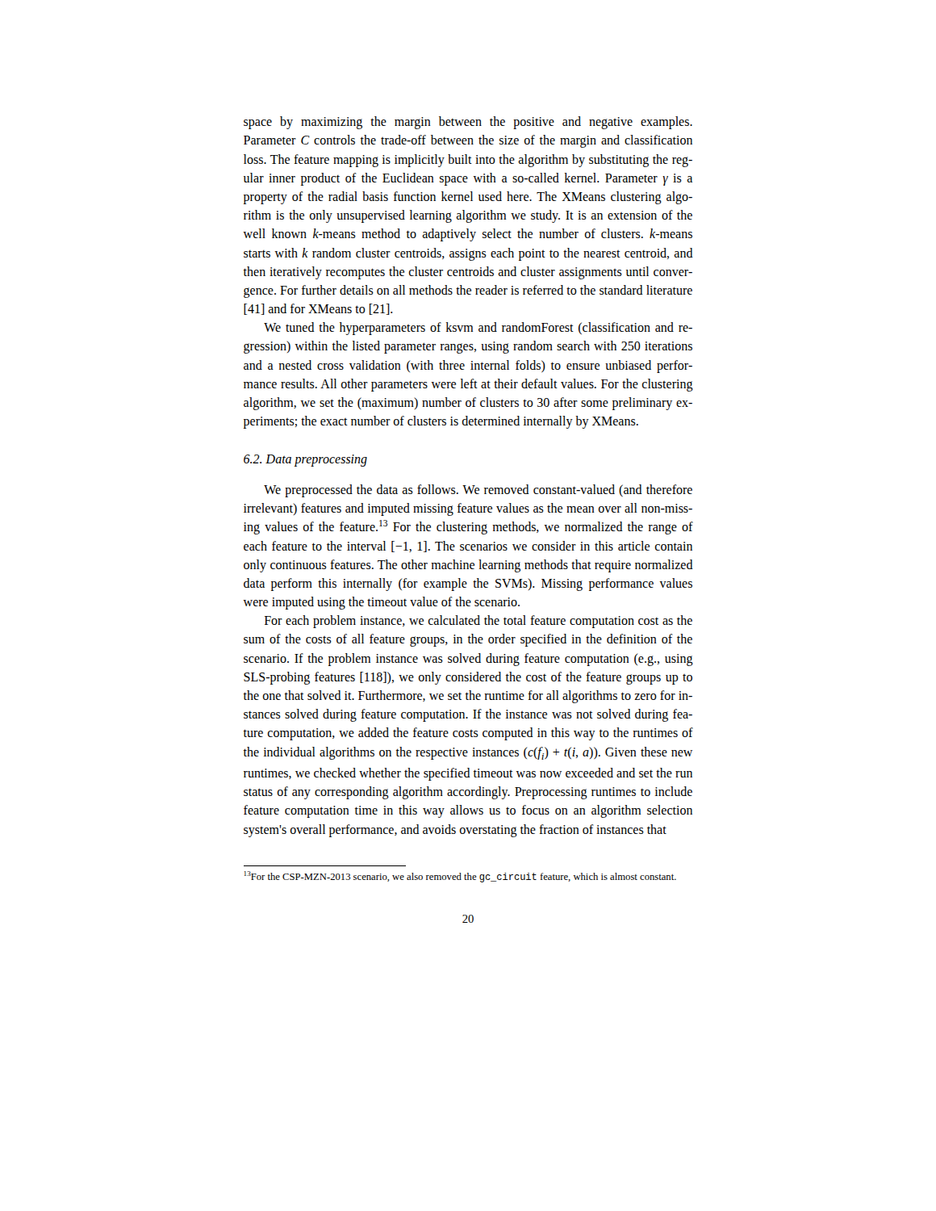space by maximizing the margin between the positive and negative examples. Parameter C controls the trade-off between the size of the margin and classification loss. The feature mapping is implicitly built into the algorithm by substituting the regular inner product of the Euclidean space with a so-called kernel. Parameter γ is a property of the radial basis function kernel used here. The XMeans clustering algorithm is the only unsupervised learning algorithm we study. It is an extension of the well known k-means method to adaptively select the number of clusters. k-means starts with k random cluster centroids, assigns each point to the nearest centroid, and then iteratively recomputes the cluster centroids and cluster assignments until convergence. For further details on all methods the reader is referred to the standard literature [41] and for XMeans to [21].
We tuned the hyperparameters of ksvm and randomForest (classification and regression) within the listed parameter ranges, using random search with 250 iterations and a nested cross validation (with three internal folds) to ensure unbiased performance results. All other parameters were left at their default values. For the clustering algorithm, we set the (maximum) number of clusters to 30 after some preliminary experiments; the exact number of clusters is determined internally by XMeans.
6.2. Data preprocessing
We preprocessed the data as follows. We removed constant-valued (and therefore irrelevant) features and imputed missing feature values as the mean over all non-missing values of the feature.13 For the clustering methods, we normalized the range of each feature to the interval [−1, 1]. The scenarios we consider in this article contain only continuous features. The other machine learning methods that require normalized data perform this internally (for example the SVMs). Missing performance values were imputed using the timeout value of the scenario.
For each problem instance, we calculated the total feature computation cost as the sum of the costs of all feature groups, in the order specified in the definition of the scenario. If the problem instance was solved during feature computation (e.g., using SLS-probing features [118]), we only considered the cost of the feature groups up to the one that solved it. Furthermore, we set the runtime for all algorithms to zero for instances solved during feature computation. If the instance was not solved during feature computation, we added the feature costs computed in this way to the runtimes of the individual algorithms on the respective instances (c(fi) + t(i, a)). Given these new runtimes, we checked whether the specified timeout was now exceeded and set the run status of any corresponding algorithm accordingly. Preprocessing runtimes to include feature computation time in this way allows us to focus on an algorithm selection system's overall performance, and avoids overstating the fraction of instances that
13For the CSP-MZN-2013 scenario, we also removed the gc_circuit feature, which is almost constant.
20